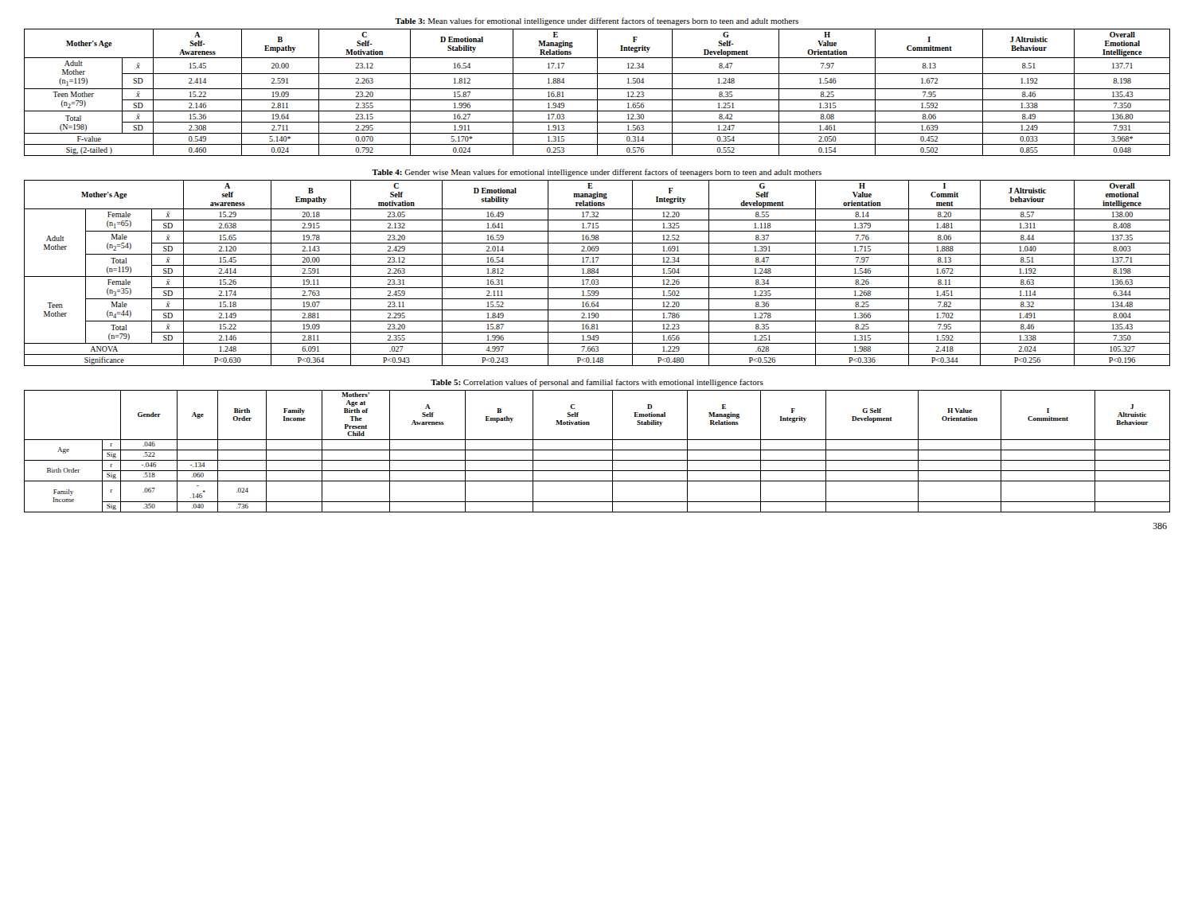Table 3: Mean values for emotional intelligence under different factors of teenagers born to teen and adult mothers
| Mother's Age | A Self- Awareness | B Empathy | C Self- Motivation | D Emotional Stability | E Managing Relations | F Integrity | G Self- Development | H Value Orientation | I Commitment | J Altruistic Behaviour | Overall Emotional Intelligence |
| --- | --- | --- | --- | --- | --- | --- | --- | --- | --- | --- | --- |
| Adult Mother (n 1 =119) | x̄ | 15.45 | 20.00 | 23.12 | 16.54 | 17.17 | 12.34 | 8.47 | 7.97 | 8.13 | 8.51 | 137.71 |
| SD | 2.414 | 2.591 | 2.263 | 1.812 | 1.884 | 1.504 | 1.248 | 1.546 | 1.672 | 1.192 | 8.198 |
| Teen Mother (n 2 =79) | x̄ | 15.22 | 19.09 | 23.20 | 15.87 | 16.81 | 12.23 | 8.35 | 8.25 | 7.95 | 8.46 | 135.43 |
| SD | 2.146 | 2.811 | 2.355 | 1.996 | 1.949 | 1.656 | 1.251 | 1.315 | 1.592 | 1.338 | 7.350 |
| Total (N=198) | x̄ | 15.36 | 19.64 | 23.15 | 16.27 | 17.03 | 12.30 | 8.42 | 8.08 | 8.06 | 8.49 | 136.80 |
| SD | 2.308 | 2.711 | 2.295 | 1.911 | 1.913 | 1.563 | 1.247 | 1.461 | 1.639 | 1.249 | 7.931 |
| F-value | 0.549 | 5.140* | 0.070 | 5.170* | 1.315 | 0.314 | 0.354 | 2.050 | 0.452 | 0.033 | 3.968* |
| Sig, (2-tailed ) | 0.460 | 0.024 | 0.792 | 0.024 | 0.253 | 0.576 | 0.552 | 0.154 | 0.502 | 0.855 | 0.048 |
Table 4: Gender wise Mean values for emotional intelligence under different factors of teenagers born to teen and adult mothers
| Mother's Age | A self awareness | B Empathy | C Self motivation | D Emotional stability | E managing relations | F Integrity | G Self development | H Value orientation | I Commit ment | J Altruistic behaviour | Overall emotional intelligence |
| --- | --- | --- | --- | --- | --- | --- | --- | --- | --- | --- | --- |
| Adult Mother | Female (n 1 =65) | x̄ | 15.29 | 20.18 | 23.05 | 16.49 | 17.32 | 12.20 | 8.55 | 8.14 | 8.20 | 8.57 | 138.00 |
| SD | 2.638 | 2.915 | 2.132 | 1.641 | 1.715 | 1.325 | 1.118 | 1.379 | 1.481 | 1.311 | 8.408 |
| Male (n 2 =54) | x̄ | 15.65 | 19.78 | 23.20 | 16.59 | 16.98 | 12.52 | 8.37 | 7.76 | 8.06 | 8.44 | 137.35 |
| SD | 2.120 | 2.143 | 2.429 | 2.014 | 2.069 | 1.691 | 1.391 | 1.715 | 1.888 | 1.040 | 8.003 |
| Total (n=119) | x̄ | 15.45 | 20.00 | 23.12 | 16.54 | 17.17 | 12.34 | 8.47 | 7.97 | 8.13 | 8.51 | 137.71 |
| SD | 2.414 | 2.591 | 2.263 | 1.812 | 1.884 | 1.504 | 1.248 | 1.546 | 1.672 | 1.192 | 8.198 |
| Teen Mother | Female (n 3 =35) | x̄ | 15.26 | 19.11 | 23.31 | 16.31 | 17.03 | 12.26 | 8.34 | 8.26 | 8.11 | 8.63 | 136.63 |
| SD | 2.174 | 2.763 | 2.459 | 2.111 | 1.599 | 1.502 | 1.235 | 1.268 | 1.451 | 1.114 | 6.344 |
| Male (n 4 =44) | x̄ | 15.18 | 19.07 | 23.11 | 15.52 | 16.64 | 12.20 | 8.36 | 8.25 | 7.82 | 8.32 | 134.48 |
| SD | 2.149 | 2.881 | 2.295 | 1.849 | 2.190 | 1.786 | 1.278 | 1.366 | 1.702 | 1.491 | 8.004 |
| Total (n=79) | x̄ | 15.22 | 19.09 | 23.20 | 15.87 | 16.81 | 12.23 | 8.35 | 8.25 | 7.95 | 8.46 | 135.43 |
| SD | 2.146 | 2.811 | 2.355 | 1.996 | 1.949 | 1.656 | 1.251 | 1.315 | 1.592 | 1.338 | 7.350 |
| ANOVA | 1.248 | 6.091 | .027 | 4.997 | 7.663 | 1.229 | .628 | 1.988 | 2.418 | 2.024 | 105.327 |
| Significance | P<0.630 | P<0.364 | P<0.943 | P<0.243 | P<0.148 | P<0.480 | P<0.526 | P<0.336 | P<0.344 | P<0.256 | P<0.196 |
Table 5: Correlation values of personal and familial factors with emotional intelligence factors
| | Gender | Age | Birth Order | Family Income | Mothers’ Age at Birth of The Present Child | A Self Awareness | B Empathy | C Self Motivation | D Emotional Stability | E Managing Relations | F Integrity | G Self Development | H Value Orientation | I Commitment | J Altruistic Behaviour |
| --- | --- | --- | --- | --- | --- | --- | --- | --- | --- | --- | --- | --- | --- | --- | --- |
| Age | r | .046 | | | | | | | | | | | | | | |
| Sig | .522 | | | | | | | | | | | | | | |
| Birth Order | r | -.046 | -.134 | | | | | | | | | | | | | |
| Sig | .518 | .060 | | | | | | | | | | | | | |
| Family Income | r | .067 | - .146 * | .024 | | | | | | | | | | | | |
| Sig | .350 | .040 | .736 | | | | | | | | | | | | |
386